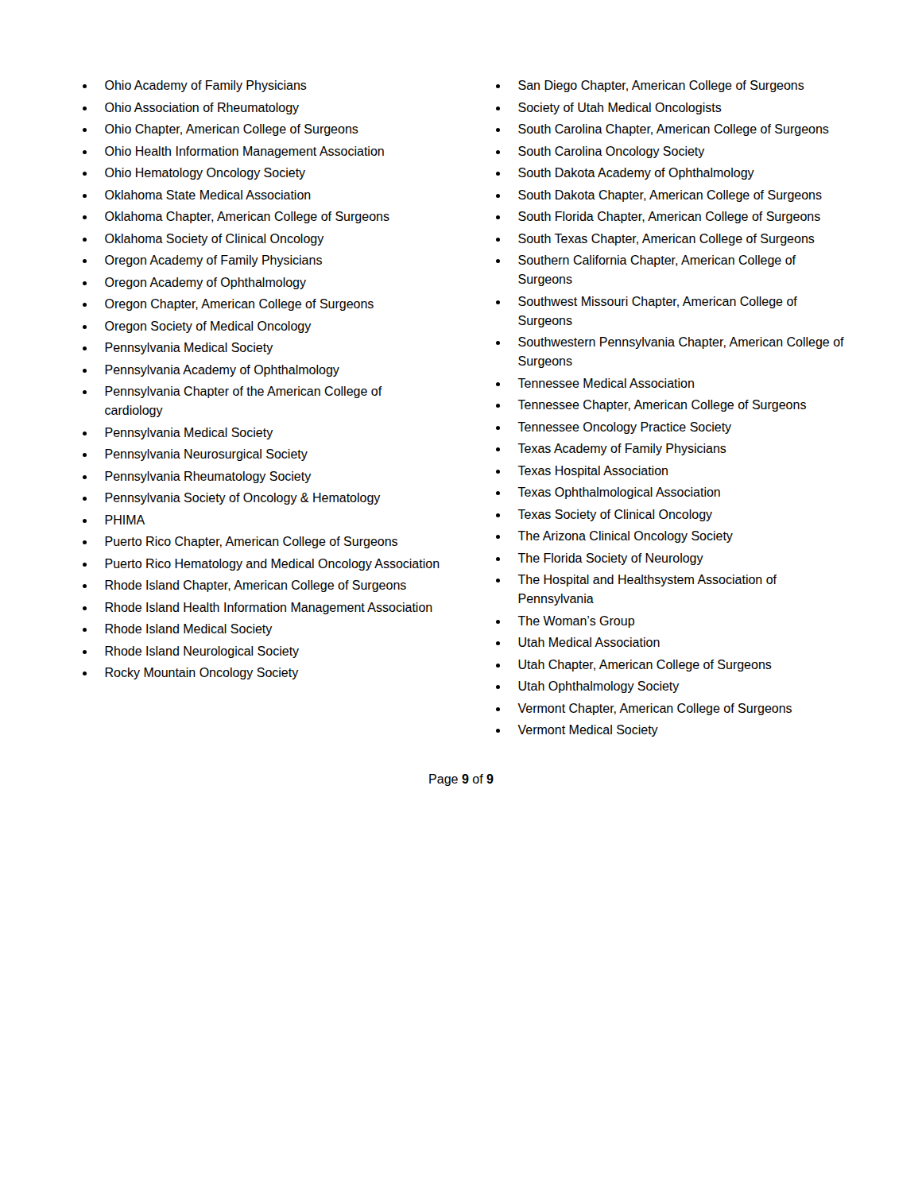Ohio Academy of Family Physicians
Ohio Association of Rheumatology
Ohio Chapter, American College of Surgeons
Ohio Health Information Management Association
Ohio Hematology Oncology Society
Oklahoma State Medical Association
Oklahoma Chapter, American College of Surgeons
Oklahoma Society of Clinical Oncology
Oregon Academy of Family Physicians
Oregon Academy of Ophthalmology
Oregon Chapter, American College of Surgeons
Oregon Society of Medical Oncology
Pennsylvania Medical Society
Pennsylvania Academy of Ophthalmology
Pennsylvania Chapter of the American College of cardiology
Pennsylvania Medical Society
Pennsylvania Neurosurgical Society
Pennsylvania Rheumatology Society
Pennsylvania Society of Oncology & Hematology
PHIMA
Puerto Rico Chapter, American College of Surgeons
Puerto Rico Hematology and Medical Oncology Association
Rhode Island Chapter, American College of Surgeons
Rhode Island Health Information Management Association
Rhode Island Medical Society
Rhode Island Neurological Society
Rocky Mountain Oncology Society
San Diego Chapter, American College of Surgeons
Society of Utah Medical Oncologists
South Carolina Chapter, American College of Surgeons
South Carolina Oncology Society
South Dakota Academy of Ophthalmology
South Dakota Chapter, American College of Surgeons
South Florida Chapter, American College of Surgeons
South Texas Chapter, American College of Surgeons
Southern California Chapter, American College of Surgeons
Southwest Missouri Chapter, American College of Surgeons
Southwestern Pennsylvania Chapter, American College of Surgeons
Tennessee Medical Association
Tennessee Chapter, American College of Surgeons
Tennessee Oncology Practice Society
Texas Academy of Family Physicians
Texas Hospital Association
Texas Ophthalmological Association
Texas Society of Clinical Oncology
The Arizona Clinical Oncology Society
The Florida Society of Neurology
The Hospital and Healthsystem Association of Pennsylvania
The Woman’s Group
Utah Medical Association
Utah Chapter, American College of Surgeons
Utah Ophthalmology Society
Vermont Chapter, American College of Surgeons
Vermont Medical Society
Page 9 of 9